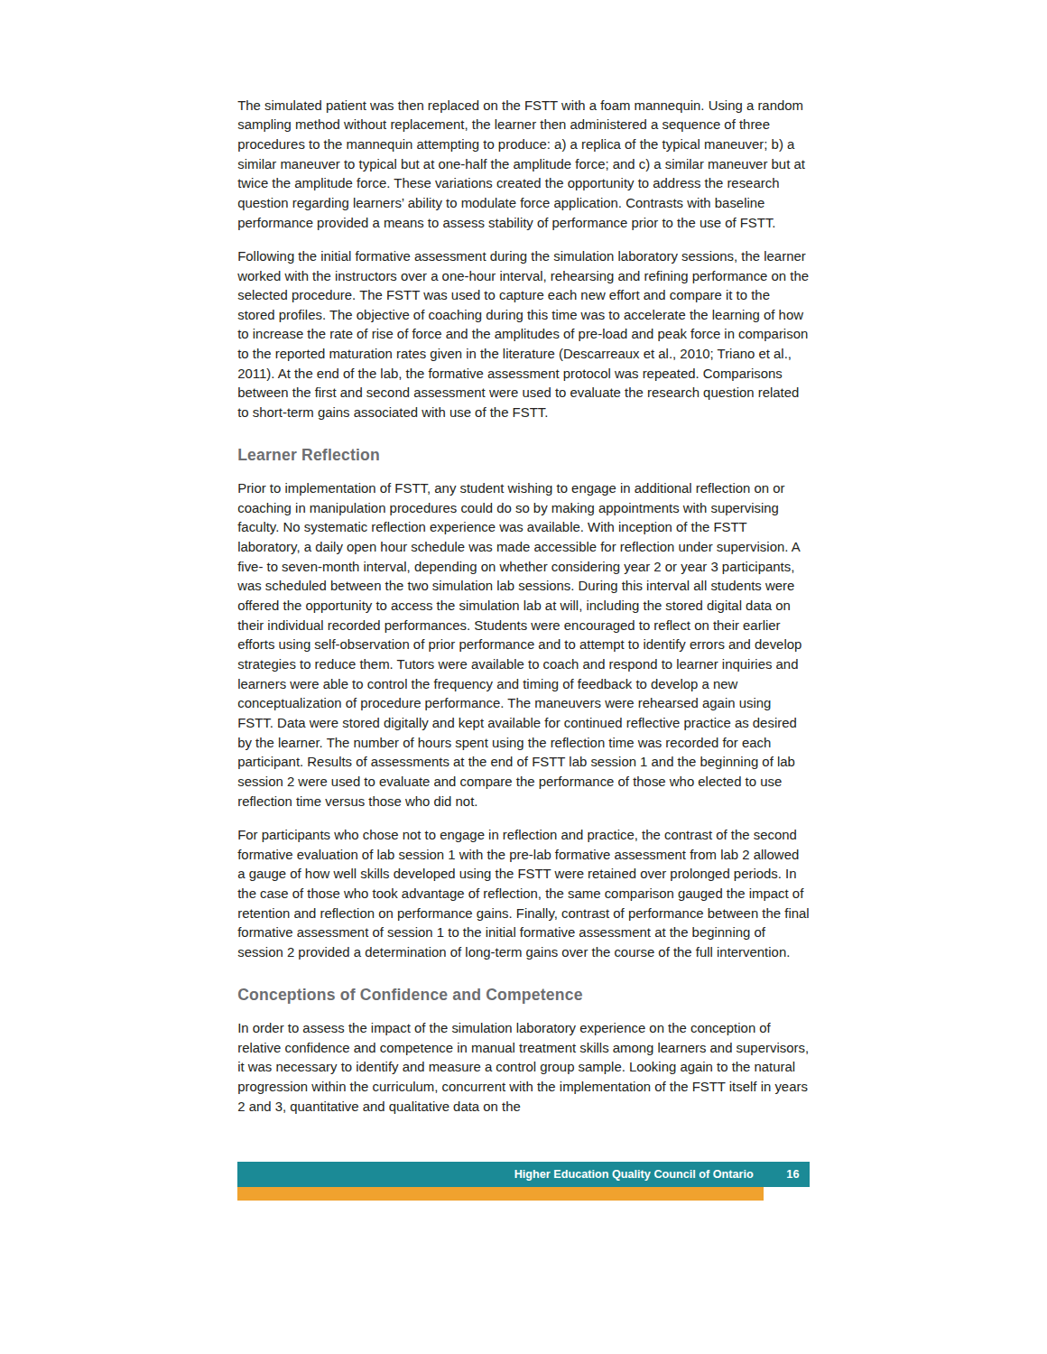The simulated patient was then replaced on the FSTT with a foam mannequin. Using a random sampling method without replacement, the learner then administered a sequence of three procedures to the mannequin attempting to produce: a) a replica of the typical maneuver; b) a similar maneuver to typical but at one-half the amplitude force; and c) a similar maneuver but at twice the amplitude force. These variations created the opportunity to address the research question regarding learners’ ability to modulate force application. Contrasts with baseline performance provided a means to assess stability of performance prior to the use of FSTT.
Following the initial formative assessment during the simulation laboratory sessions, the learner worked with the instructors over a one-hour interval, rehearsing and refining performance on the selected procedure. The FSTT was used to capture each new effort and compare it to the stored profiles. The objective of coaching during this time was to accelerate the learning of how to increase the rate of rise of force and the amplitudes of pre-load and peak force in comparison to the reported maturation rates given in the literature (Descarreaux et al., 2010; Triano et al., 2011). At the end of the lab, the formative assessment protocol was repeated. Comparisons between the first and second assessment were used to evaluate the research question related to short-term gains associated with use of the FSTT.
Learner Reflection
Prior to implementation of FSTT, any student wishing to engage in additional reflection on or coaching in manipulation procedures could do so by making appointments with supervising faculty. No systematic reflection experience was available. With inception of the FSTT laboratory, a daily open hour schedule was made accessible for reflection under supervision. A five- to seven-month interval, depending on whether considering year 2 or year 3 participants, was scheduled between the two simulation lab sessions. During this interval all students were offered the opportunity to access the simulation lab at will, including the stored digital data on their individual recorded performances. Students were encouraged to reflect on their earlier efforts using self-observation of prior performance and to attempt to identify errors and develop strategies to reduce them. Tutors were available to coach and respond to learner inquiries and learners were able to control the frequency and timing of feedback to develop a new conceptualization of procedure performance. The maneuvers were rehearsed again using FSTT. Data were stored digitally and kept available for continued reflective practice as desired by the learner. The number of hours spent using the reflection time was recorded for each participant. Results of assessments at the end of FSTT lab session 1 and the beginning of lab session 2 were used to evaluate and compare the performance of those who elected to use reflection time versus those who did not.
For participants who chose not to engage in reflection and practice, the contrast of the second formative evaluation of lab session 1 with the pre-lab formative assessment from lab 2 allowed a gauge of how well skills developed using the FSTT were retained over prolonged periods. In the case of those who took advantage of reflection, the same comparison gauged the impact of retention and reflection on performance gains. Finally, contrast of performance between the final formative assessment of session 1 to the initial formative assessment at the beginning of session 2 provided a determination of long-term gains over the course of the full intervention.
Conceptions of Confidence and Competence
In order to assess the impact of the simulation laboratory experience on the conception of relative confidence and competence in manual treatment skills among learners and supervisors, it was necessary to identify and measure a control group sample. Looking again to the natural progression within the curriculum, concurrent with the implementation of the FSTT itself in years 2 and 3, quantitative and qualitative data on the
Higher Education Quality Council of Ontario 16